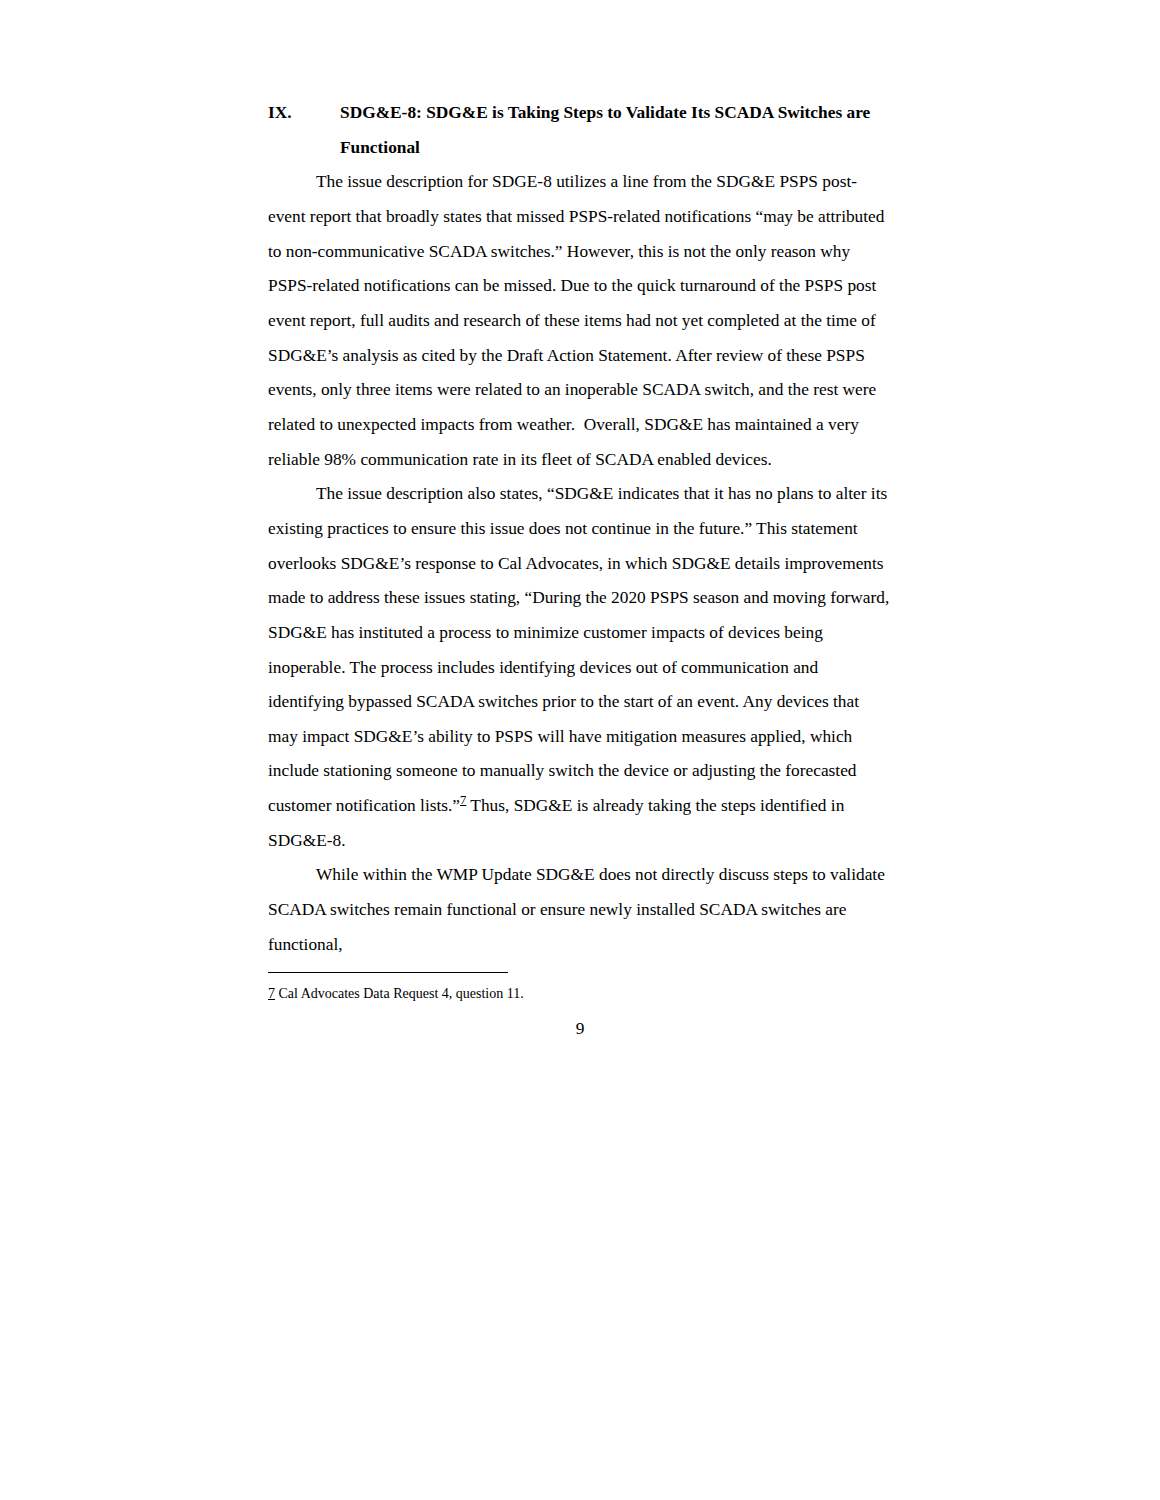IX. SDG&E-8: SDG&E is Taking Steps to Validate Its SCADA Switches are Functional
The issue description for SDGE-8 utilizes a line from the SDG&E PSPS post-event report that broadly states that missed PSPS-related notifications “may be attributed to non-communicative SCADA switches.” However, this is not the only reason why PSPS-related notifications can be missed. Due to the quick turnaround of the PSPS post event report, full audits and research of these items had not yet completed at the time of SDG&E’s analysis as cited by the Draft Action Statement. After review of these PSPS events, only three items were related to an inoperable SCADA switch, and the rest were related to unexpected impacts from weather. Overall, SDG&E has maintained a very reliable 98% communication rate in its fleet of SCADA enabled devices.
The issue description also states, “SDG&E indicates that it has no plans to alter its existing practices to ensure this issue does not continue in the future.” This statement overlooks SDG&E’s response to Cal Advocates, in which SDG&E details improvements made to address these issues stating, “During the 2020 PSPS season and moving forward, SDG&E has instituted a process to minimize customer impacts of devices being inoperable. The process includes identifying devices out of communication and identifying bypassed SCADA switches prior to the start of an event. Any devices that may impact SDG&E’s ability to PSPS will have mitigation measures applied, which include stationing someone to manually switch the device or adjusting the forecasted customer notification lists.”7 Thus, SDG&E is already taking the steps identified in SDG&E-8.
While within the WMP Update SDG&E does not directly discuss steps to validate SCADA switches remain functional or ensure newly installed SCADA switches are functional,
7 Cal Advocates Data Request 4, question 11.
9